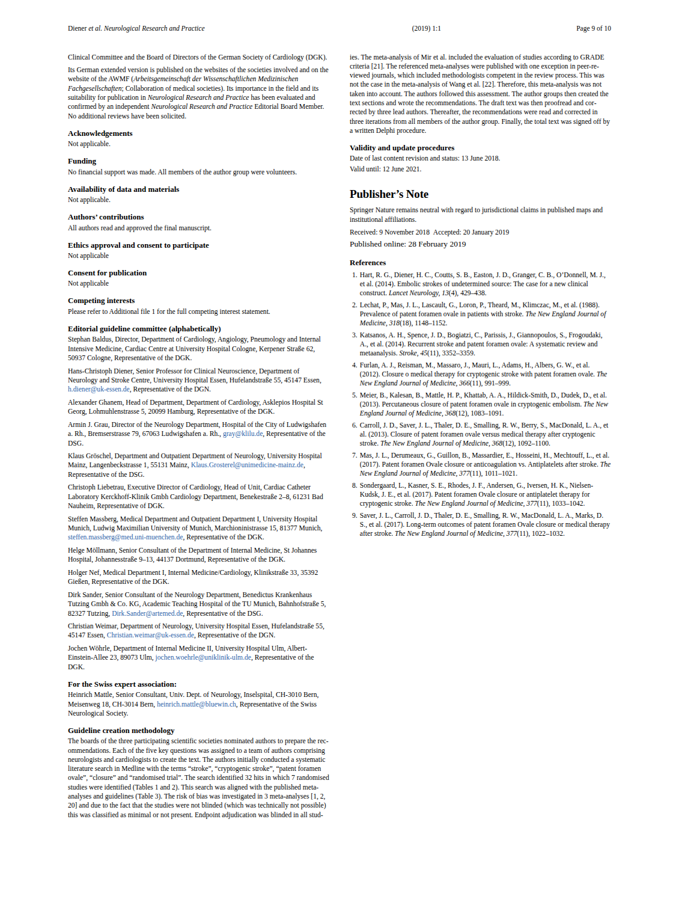Diener et al. Neurological Research and Practice
(2019) 1:1
Page 9 of 10
Clinical Committee and the Board of Directors of the German Society of Cardiology (DGK).
Its German extended version is published on the websites of the societies involved and on the website of the AWMF (Arbeitsgemeinschaft der Wissenschaftlichen Medizinischen Fachgesellschaften; Collaboration of medical societies). Its importance in the field and its suitability for publication in Neurological Research and Practice has been evaluated and confirmed by an independent Neurological Research and Practice Editorial Board Member. No additional reviews have been solicited.
Acknowledgements
Not applicable.
Funding
No financial support was made. All members of the author group were volunteers.
Availability of data and materials
Not applicable.
Authors’ contributions
All authors read and approved the final manuscript.
Ethics approval and consent to participate
Not applicable
Consent for publication
Not applicable
Competing interests
Please refer to Additional file 1 for the full competing interest statement.
Editorial guideline committee (alphabetically)
Stephan Baldus, Director, Department of Cardiology, Angiology, Pneumology and Internal Intensive Medicine, Cardiac Centre at University Hospital Cologne, Kerpener Straße 62, 50937 Cologne, Representative of the DGK.
Hans-Christoph Diener, Senior Professor for Clinical Neuroscience, Department of Neurology and Stroke Centre, University Hospital Essen, Hufelandstraße 55, 45147 Essen, h.diener@uk-essen.de, Representative of the DGN.
Alexander Ghanem, Head of Department, Department of Cardiology, Asklepios Hospital St Georg, Lohmuhlenstrasse 5, 20099 Hamburg, Representative of the DGK.
Armin J. Grau, Director of the Neurology Department, Hospital of the City of Ludwigshafen a. Rh., Bremserstrasse 79, 67063 Ludwigshafen a. Rh., gray@klilu.de, Representative of the DSG.
Klaus Gröschel, Department and Outpatient Department of Neurology, University Hospital Mainz, Langenbeckstrasse 1, 55131 Mainz, Klaus.Grosterel@unimedicine-mainz.de, Representative of the DSG.
Christoph Liebetrau, Executive Director of Cardiology, Head of Unit, Cardiac Catheter Laboratory Kerckhoff-Klinik Gmbh Cardiology Department, Benekestraße 2–8, 61231 Bad Nauheim, Representative of DGK.
Steffen Massberg, Medical Department and Outpatient Department I, University Hospital Munich, Ludwig Maximilian University of Munich, Marchioninistrasse 15, 81377 Munich, steffen.massberg@med.uni-muenchen.de, Representative of the DGK.
Helge Möllmann, Senior Consultant of the Department of Internal Medicine, St Johannes Hospital, Johannesstraße 9–13, 44137 Dortmund, Representative of the DGK.
Holger Nef, Medical Department I, Internal Medicine/Cardiology, Klinikstraße 33, 35392 Gießen, Representative of the DGK.
Dirk Sander, Senior Consultant of the Neurology Department, Benedictus Krankenhaus Tutzing Gmbh & Co. KG, Academic Teaching Hospital of the TU Munich, Bahnhofstraße 5, 82327 Tutzing, Dirk.Sander@artemed.de, Representative of the DSG.
Christian Weimar, Department of Neurology, University Hospital Essen, Hufelandstraße 55, 45147 Essen, Christian.weimar@uk-essen.de, Representative of the DGN.
Jochen Wöhrle, Department of Internal Medicine II, University Hospital Ulm, Albert-Einstein-Allee 23, 89073 Ulm, jochen.woehrle@uniklinik-ulm.de, Representative of the DGK.
For the Swiss expert association:
Heinrich Mattle, Senior Consultant, Univ. Dept. of Neurology, Inselspital, CH-3010 Bern, Meisenweg 18, CH-3014 Bern, heinrich.mattle@bluewin.ch, Representative of the Swiss Neurological Society.
Guideline creation methodology
The boards of the three participating scientific societies nominated authors to prepare the recommendations. Each of the five key questions was assigned to a team of authors comprising neurologists and cardiologists to create the text. The authors initially conducted a systematic literature search in Medline with the terms “stroke”, “cryptogenic stroke”, “patent foramen ovale”, “closure” and “randomised trial”. The search identified 32 hits in which 7 randomised studies were identified (Tables 1 and 2). This search was aligned with the published meta-analyses and guidelines (Table 3). The risk of bias was investigated in 3 meta-analyses [1, 2, 20] and due to the fact that the studies were not blinded (which was technically not possible) this was classified as minimal or not present. Endpoint adjudication was blinded in all studies. The meta-analysis of Mir et al. included the evaluation of studies according to GRADE criteria [21]. The referenced meta-analyses were published with one exception in peer-reviewed journals, which included methodologists competent in the review process. This was not the case in the meta-analysis of Wang et al. [22]. Therefore, this meta-analysis was not taken into account. The authors followed this assessment. The author groups then created the text sections and wrote the recommendations. The draft text was then proofread and corrected by three lead authors. Thereafter, the recommendations were read and corrected in three iterations from all members of the author group. Finally, the total text was signed off by a written Delphi procedure.
Validity and update procedures
Date of last content revision and status: 13 June 2018.
Valid until: 12 June 2021.
Publisher’s Note
Springer Nature remains neutral with regard to jurisdictional claims in published maps and institutional affiliations.
Received: 9 November 2018 Accepted: 20 January 2019
Published online: 28 February 2019
References
Hart, R. G., Diener, H. C., Coutts, S. B., Easton, J. D., Granger, C. B., O’Donnell, M. J., et al. (2014). Embolic strokes of undetermined source: The case for a new clinical construct. Lancet Neurology, 13(4), 429–438.
Lechat, P., Mas, J. L., Lascault, G., Loron, P., Theard, M., Klimczac, M., et al. (1988). Prevalence of patent foramen ovale in patients with stroke. The New England Journal of Medicine, 318(18), 1148–1152.
Katsanos, A. H., Spence, J. D., Bogiatzi, C., Parissis, J., Giannopoulos, S., Frogoudaki, A., et al. (2014). Recurrent stroke and patent foramen ovale: A systematic review and metaanalysis. Stroke, 45(11), 3352–3359.
Furlan, A. J., Reisman, M., Massaro, J., Mauri, L., Adams, H., Albers, G. W., et al. (2012). Closure o medical therapy for cryptogenic stroke with patent foramen ovale. The New England Journal of Medicine, 366(11), 991–999.
Meier, B., Kalesan, B., Mattle, H. P., Khattab, A. A., Hildick-Smith, D., Dudek, D., et al. (2013). Percutaneous closure of patent foramen ovale in cryptogenic embolism. The New England Journal of Medicine, 368(12), 1083–1091.
Carroll, J. D., Saver, J. L., Thaler, D. E., Smalling, R. W., Berry, S., MacDonald, L. A., et al. (2013). Closure of patent foramen ovale versus medical therapy after cryptogenic stroke. The New England Journal of Medicine, 368(12), 1092–1100.
Mas, J. L., Derumeaux, G., Guillon, B., Massardier, E., Hosseini, H., Mechtouff, L., et al. (2017). Patent foramen Ovale closure or anticoagulation vs. Antiplatelets after stroke. The New England Journal of Medicine, 377(11), 1011–1021.
Sondergaard, L., Kasner, S. E., Rhodes, J. F., Andersen, G., Iversen, H. K., Nielsen-Kudsk, J. E., et al. (2017). Patent foramen Ovale closure or antiplatelet therapy for cryptogenic stroke. The New England Journal of Medicine, 377(11), 1033–1042.
Saver, J. L., Carroll, J. D., Thaler, D. E., Smalling, R. W., MacDonald, L. A., Marks, D. S., et al. (2017). Long-term outcomes of patent foramen Ovale closure or medical therapy after stroke. The New England Journal of Medicine, 377(11), 1022–1032.